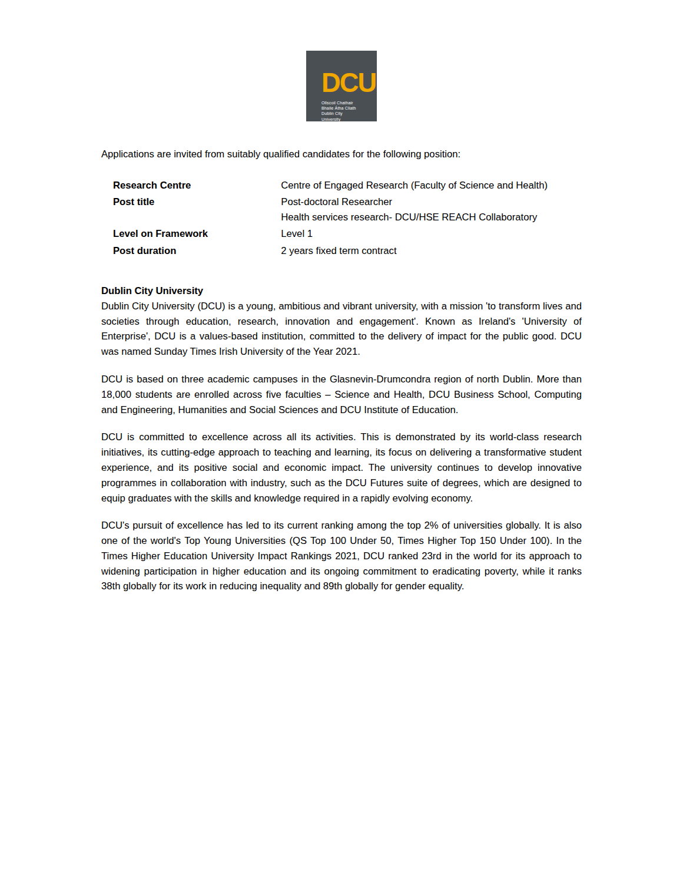DCU
Ollscoil Chathair
Bhaile Átha Cliath
Dublin City University
Applications are invited from suitably qualified candidates for the following position:
| Research Centre | Centre of Engaged Research (Faculty of Science and Health) |
| Post title | Post-doctoral Researcher Health services research- DCU/HSE REACH Collaboratory |
| Level on Framework | Level 1 |
| Post duration | 2 years fixed term contract |
Dublin City University
Dublin City University (DCU) is a young, ambitious and vibrant university, with a mission 'to transform lives and societies through education, research, innovation and engagement'. Known as Ireland's 'University of Enterprise', DCU is a values-based institution, committed to the delivery of impact for the public good. DCU was named Sunday Times Irish University of the Year 2021.
DCU is based on three academic campuses in the Glasnevin-Drumcondra region of north Dublin. More than 18,000 students are enrolled across five faculties – Science and Health, DCU Business School, Computing and Engineering, Humanities and Social Sciences and DCU Institute of Education.
DCU is committed to excellence across all its activities. This is demonstrated by its world-class research initiatives, its cutting-edge approach to teaching and learning, its focus on delivering a transformative student experience, and its positive social and economic impact. The university continues to develop innovative programmes in collaboration with industry, such as the DCU Futures suite of degrees, which are designed to equip graduates with the skills and knowledge required in a rapidly evolving economy.
DCU's pursuit of excellence has led to its current ranking among the top 2% of universities globally. It is also one of the world's Top Young Universities (QS Top 100 Under 50, Times Higher Top 150 Under 100). In the Times Higher Education University Impact Rankings 2021, DCU ranked 23rd in the world for its approach to widening participation in higher education and its ongoing commitment to eradicating poverty, while it ranks 38th globally for its work in reducing inequality and 89th globally for gender equality.